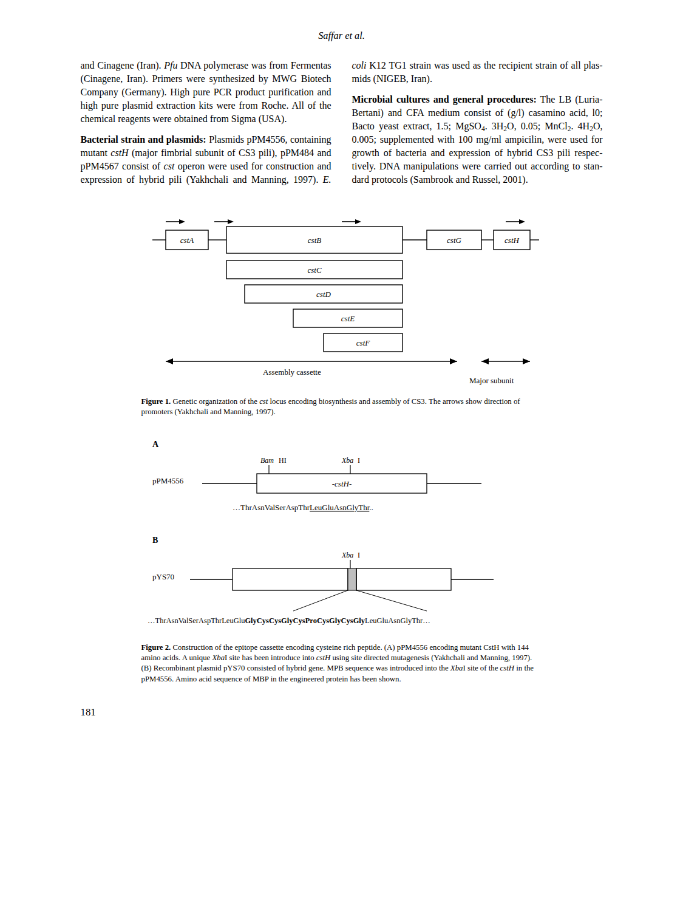Saffar et al.
and Cinagene (Iran). Pfu DNA polymerase was from Fermentas (Cinagene, Iran). Primers were synthesized by MWG Biotech Company (Germany). High pure PCR product purification and high pure plasmid extraction kits were from Roche. All of the chemical reagents were obtained from Sigma (USA).
Bacterial strain and plasmids: Plasmids pPM4556, containing mutant cstH (major fimbrial subunit of CS3 pili), pPM484 and pPM4567 consist of cst operon were used for construction and expression of hybrid pili (Yakhchali and Manning, 1997). E. coli K12 TG1 strain was used as the recipient strain of all plasmids (NIGEB, Iran).
Microbial cultures and general procedures: The LB (Luria-Bertani) and CFA medium consist of (g/l) casamino acid, l0; Bacto yeast extract, 1.5; MgSO4. 3H2 O, 0.05; MnCl2. 4H2 O, 0.005; supplemented with 100 mg/ml ampicilin, were used for growth of bacteria and expression of hybrid CS3 pili respectively. DNA manipulations were carried out according to standard protocols (Sambrook and Russel, 2001).
cstA cstB cstG cstH cstC cstD cstE cstF Assembly cassette Major subunit
Figure 1. Genetic organization of the cst locus encoding biosynthesis and assembly of CS3. The arrows show direction of promoters (Yakhchali and Manning, 1997).
A Bam HI Xba I pPM4556 -cstH- …ThrAsnValSerAspThrLeuGluAsnGlyThr.. B Xba I pYS70 …ThrAsnValSerAspThrLeuGluGlyCysCysGlyCysProCysGlyCysGlyLeuGluAsnGlyThr…
Figure 2. Construction of the epitope cassette encoding cysteine rich peptide. (A) pPM4556 encoding mutant CstH with 144 amino acids. A unique Xba I site has been introduce into cstH using site directed mutagenesis (Yakhchali and Manning, 1997). (B) Recombinant plasmid pYS70 consisted of hybrid gene. MPB sequence was introduced into the Xba I site of the cstH in the pPM4556. Amino acid sequence of MBP in the engineered protein has been shown.
181